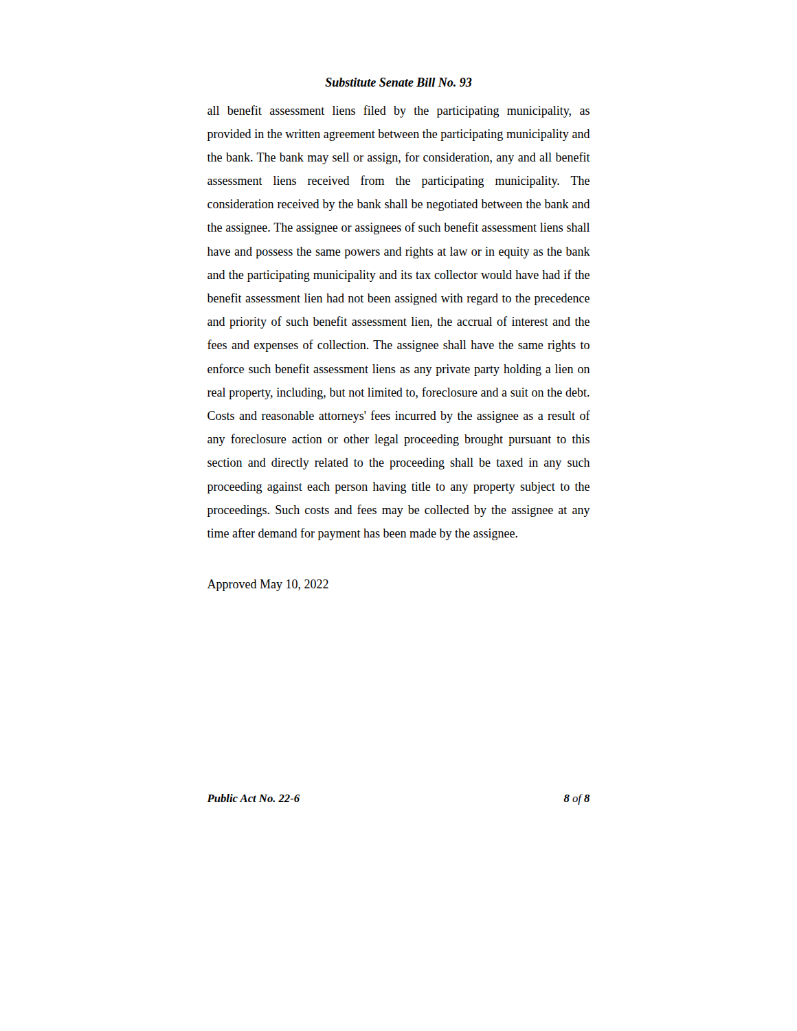Substitute Senate Bill No. 93
all benefit assessment liens filed by the participating municipality, as provided in the written agreement between the participating municipality and the bank. The bank may sell or assign, for consideration, any and all benefit assessment liens received from the participating municipality. The consideration received by the bank shall be negotiated between the bank and the assignee. The assignee or assignees of such benefit assessment liens shall have and possess the same powers and rights at law or in equity as the bank and the participating municipality and its tax collector would have had if the benefit assessment lien had not been assigned with regard to the precedence and priority of such benefit assessment lien, the accrual of interest and the fees and expenses of collection. The assignee shall have the same rights to enforce such benefit assessment liens as any private party holding a lien on real property, including, but not limited to, foreclosure and a suit on the debt. Costs and reasonable attorneys' fees incurred by the assignee as a result of any foreclosure action or other legal proceeding brought pursuant to this section and directly related to the proceeding shall be taxed in any such proceeding against each person having title to any property subject to the proceedings. Such costs and fees may be collected by the assignee at any time after demand for payment has been made by the assignee.
Approved May 10, 2022
Public Act No. 22-6
8 of 8